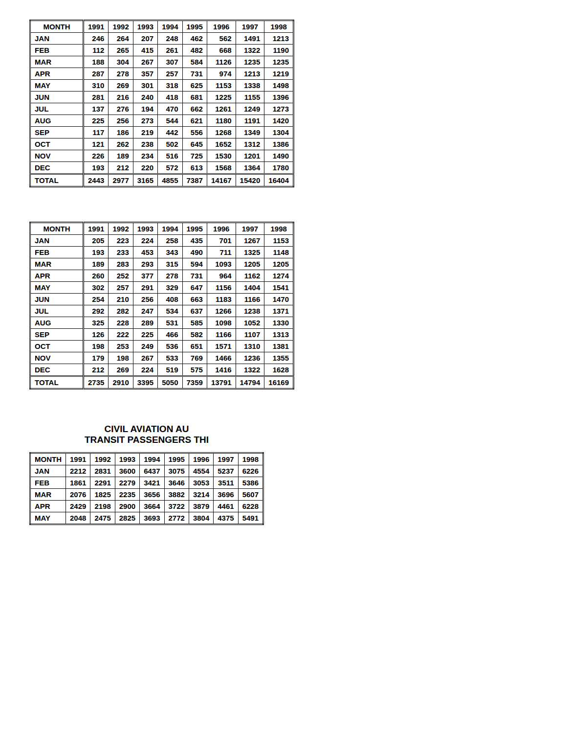| MONTH | 1991 | 1992 | 1993 | 1994 | 1995 | 1996 | 1997 | 1998 |
| --- | --- | --- | --- | --- | --- | --- | --- | --- |
| JAN | 246 | 264 | 207 | 248 | 462 | 562 | 1491 | 1213 |
| FEB | 112 | 265 | 415 | 261 | 482 | 668 | 1322 | 1190 |
| MAR | 188 | 304 | 267 | 307 | 584 | 1126 | 1235 | 1235 |
| APR | 287 | 278 | 357 | 257 | 731 | 974 | 1213 | 1219 |
| MAY | 310 | 269 | 301 | 318 | 625 | 1153 | 1338 | 1498 |
| JUN | 281 | 216 | 240 | 418 | 681 | 1225 | 1155 | 1396 |
| JUL | 137 | 276 | 194 | 470 | 662 | 1261 | 1249 | 1273 |
| AUG | 225 | 256 | 273 | 544 | 621 | 1180 | 1191 | 1420 |
| SEP | 117 | 186 | 219 | 442 | 556 | 1268 | 1349 | 1304 |
| OCT | 121 | 262 | 238 | 502 | 645 | 1652 | 1312 | 1386 |
| NOV | 226 | 189 | 234 | 516 | 725 | 1530 | 1201 | 1490 |
| DEC | 193 | 212 | 220 | 572 | 613 | 1568 | 1364 | 1780 |
| TOTAL | 2443 | 2977 | 3165 | 4855 | 7387 | 14167 | 15420 | 16404 |
| MONTH | 1991 | 1992 | 1993 | 1994 | 1995 | 1996 | 1997 | 1998 |
| --- | --- | --- | --- | --- | --- | --- | --- | --- |
| JAN | 205 | 223 | 224 | 258 | 435 | 701 | 1267 | 1153 |
| FEB | 193 | 233 | 453 | 343 | 490 | 711 | 1325 | 1148 |
| MAR | 189 | 283 | 293 | 315 | 594 | 1093 | 1205 | 1205 |
| APR | 260 | 252 | 377 | 278 | 731 | 964 | 1162 | 1274 |
| MAY | 302 | 257 | 291 | 329 | 647 | 1156 | 1404 | 1541 |
| JUN | 254 | 210 | 256 | 408 | 663 | 1183 | 1166 | 1470 |
| JUL | 292 | 282 | 247 | 534 | 637 | 1266 | 1238 | 1371 |
| AUG | 325 | 228 | 289 | 531 | 585 | 1098 | 1052 | 1330 |
| SEP | 126 | 222 | 225 | 466 | 582 | 1166 | 1107 | 1313 |
| OCT | 198 | 253 | 249 | 536 | 651 | 1571 | 1310 | 1381 |
| NOV | 179 | 198 | 267 | 533 | 769 | 1466 | 1236 | 1355 |
| DEC | 212 | 269 | 224 | 519 | 575 | 1416 | 1322 | 1628 |
| TOTAL | 2735 | 2910 | 3395 | 5050 | 7359 | 13791 | 14794 | 16169 |
CIVIL AVIATION AU TRANSIT PASSENGERS THI
| MONTH | 1991 | 1992 | 1993 | 1994 | 1995 | 1996 | 1997 | 1998 |
| --- | --- | --- | --- | --- | --- | --- | --- | --- |
| JAN | 2212 | 2831 | 3600 | 6437 | 3075 | 4554 | 5237 | 6226 |
| FEB | 1861 | 2291 | 2279 | 3421 | 3646 | 3053 | 3511 | 5386 |
| MAR | 2076 | 1825 | 2235 | 3656 | 3882 | 3214 | 3696 | 5607 |
| APR | 2429 | 2198 | 2900 | 3664 | 3722 | 3879 | 4461 | 6228 |
| MAY | 2048 | 2475 | 2825 | 3693 | 2772 | 3804 | 4375 | 5491 |